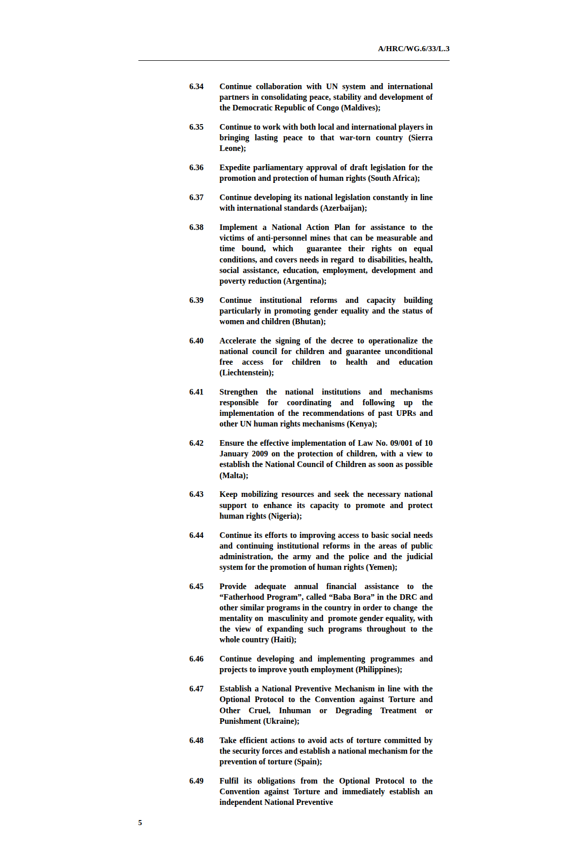A/HRC/WG.6/33/L.3
6.34 Continue collaboration with UN system and international partners in consolidating peace, stability and development of the Democratic Republic of Congo (Maldives);
6.35 Continue to work with both local and international players in bringing lasting peace to that war-torn country (Sierra Leone);
6.36 Expedite parliamentary approval of draft legislation for the promotion and protection of human rights (South Africa);
6.37 Continue developing its national legislation constantly in line with international standards (Azerbaijan);
6.38 Implement a National Action Plan for assistance to the victims of anti-personnel mines that can be measurable and time bound, which guarantee their rights on equal conditions, and covers needs in regard to disabilities, health, social assistance, education, employment, development and poverty reduction (Argentina);
6.39 Continue institutional reforms and capacity building particularly in promoting gender equality and the status of women and children (Bhutan);
6.40 Accelerate the signing of the decree to operationalize the national council for children and guarantee unconditional free access for children to health and education (Liechtenstein);
6.41 Strengthen the national institutions and mechanisms responsible for coordinating and following up the implementation of the recommendations of past UPRs and other UN human rights mechanisms (Kenya);
6.42 Ensure the effective implementation of Law No. 09/001 of 10 January 2009 on the protection of children, with a view to establish the National Council of Children as soon as possible (Malta);
6.43 Keep mobilizing resources and seek the necessary national support to enhance its capacity to promote and protect human rights (Nigeria);
6.44 Continue its efforts to improving access to basic social needs and continuing institutional reforms in the areas of public administration, the army and the police and the judicial system for the promotion of human rights (Yemen);
6.45 Provide adequate annual financial assistance to the “Fatherhood Program”, called “Baba Bora” in the DRC and other similar programs in the country in order to change the mentality on masculinity and promote gender equality, with the view of expanding such programs throughout to the whole country (Haiti);
6.46 Continue developing and implementing programmes and projects to improve youth employment (Philippines);
6.47 Establish a National Preventive Mechanism in line with the Optional Protocol to the Convention against Torture and Other Cruel, Inhuman or Degrading Treatment or Punishment (Ukraine);
6.48 Take efficient actions to avoid acts of torture committed by the security forces and establish a national mechanism for the prevention of torture (Spain);
6.49 Fulfil its obligations from the Optional Protocol to the Convention against Torture and immediately establish an independent National Preventive
5